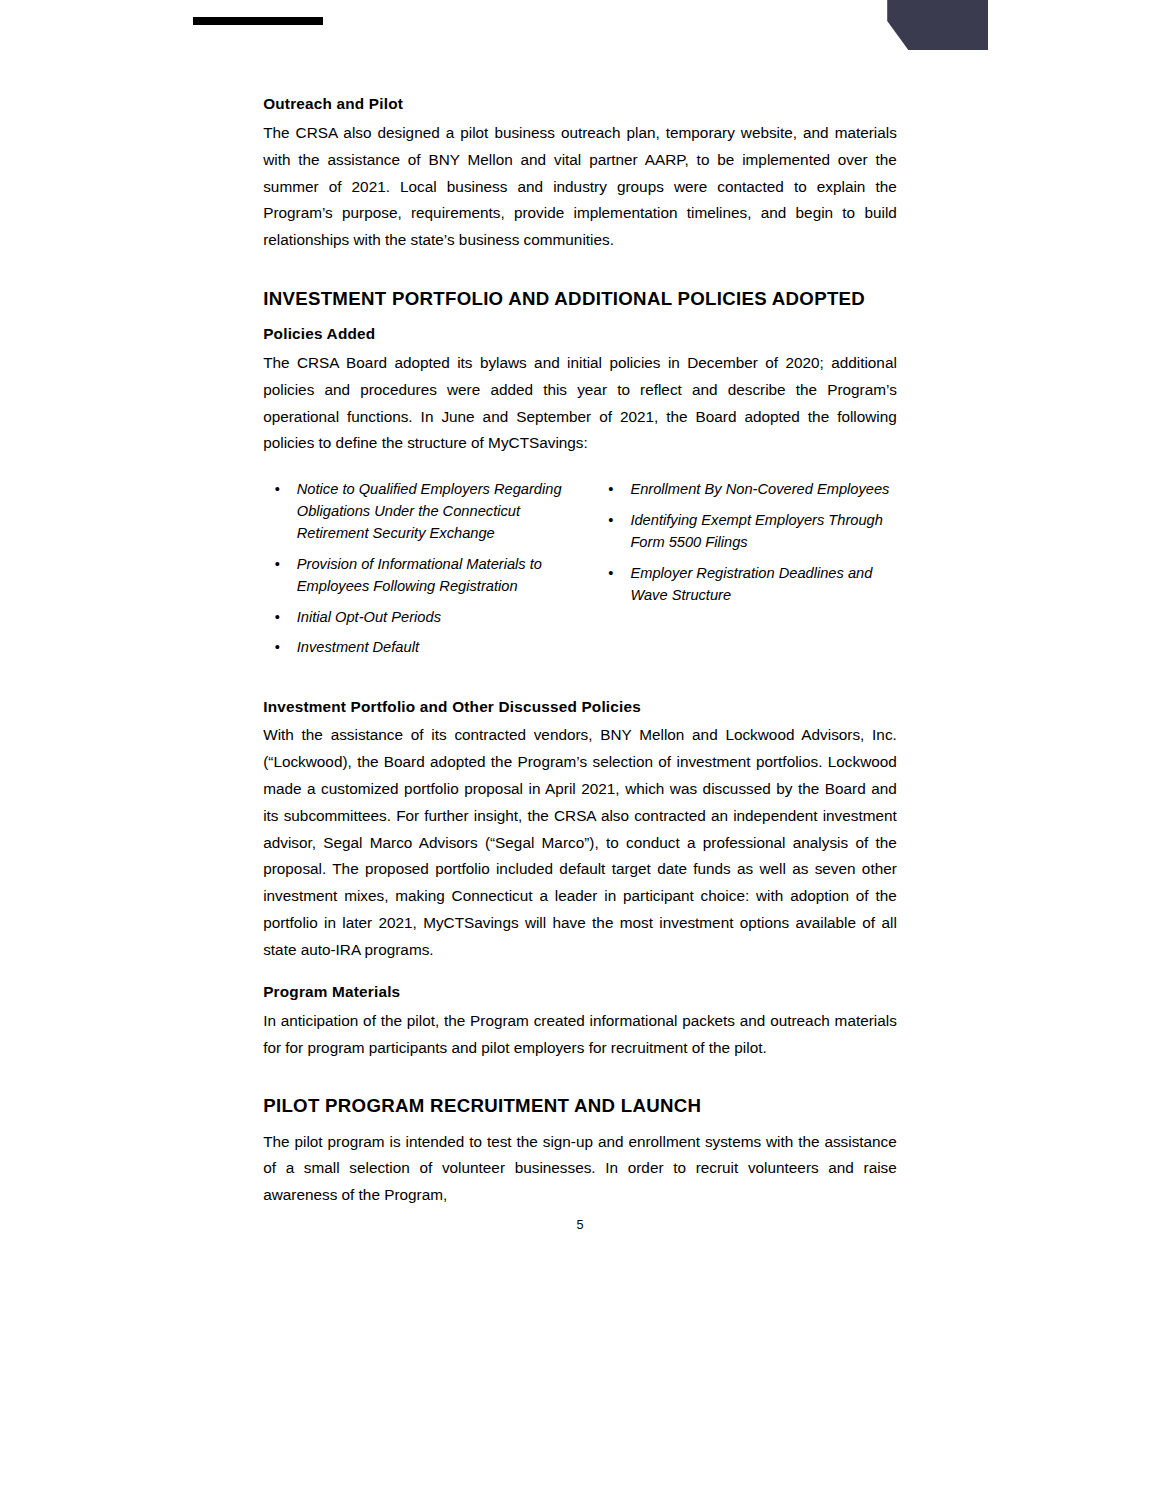Outreach and Pilot
The CRSA also designed a pilot business outreach plan, temporary website, and materials with the assistance of BNY Mellon and vital partner AARP, to be implemented over the summer of 2021. Local business and industry groups were contacted to explain the Program’s purpose, requirements, provide implementation timelines, and begin to build relationships with the state’s business communities.
INVESTMENT PORTFOLIO AND ADDITIONAL POLICIES ADOPTED
Policies Added
The CRSA Board adopted its bylaws and initial policies in December of 2020; additional policies and procedures were added this year to reflect and describe the Program’s operational functions. In June and September of 2021, the Board adopted the following policies to define the structure of MyCTSavings:
Notice to Qualified Employers Regarding Obligations Under the Connecticut Retirement Security Exchange
Provision of Informational Materials to Employees Following Registration
Initial Opt-Out Periods
Investment Default
Enrollment By Non-Covered Employees
Identifying Exempt Employers Through Form 5500 Filings
Employer Registration Deadlines and Wave Structure
Investment Portfolio and Other Discussed Policies
With the assistance of its contracted vendors, BNY Mellon and Lockwood Advisors, Inc. (“Lockwood), the Board adopted the Program’s selection of investment portfolios. Lockwood made a customized portfolio proposal in April 2021, which was discussed by the Board and its subcommittees. For further insight, the CRSA also contracted an independent investment advisor, Segal Marco Advisors (“Segal Marco”), to conduct a professional analysis of the proposal. The proposed portfolio included default target date funds as well as seven other investment mixes, making Connecticut a leader in participant choice: with adoption of the portfolio in later 2021, MyCTSavings will have the most investment options available of all state auto-IRA programs.
Program Materials
In anticipation of the pilot, the Program created informational packets and outreach materials for for program participants and pilot employers for recruitment of the pilot.
PILOT PROGRAM RECRUITMENT AND LAUNCH
The pilot program is intended to test the sign-up and enrollment systems with the assistance of a small selection of volunteer businesses. In order to recruit volunteers and raise awareness of the Program,
5